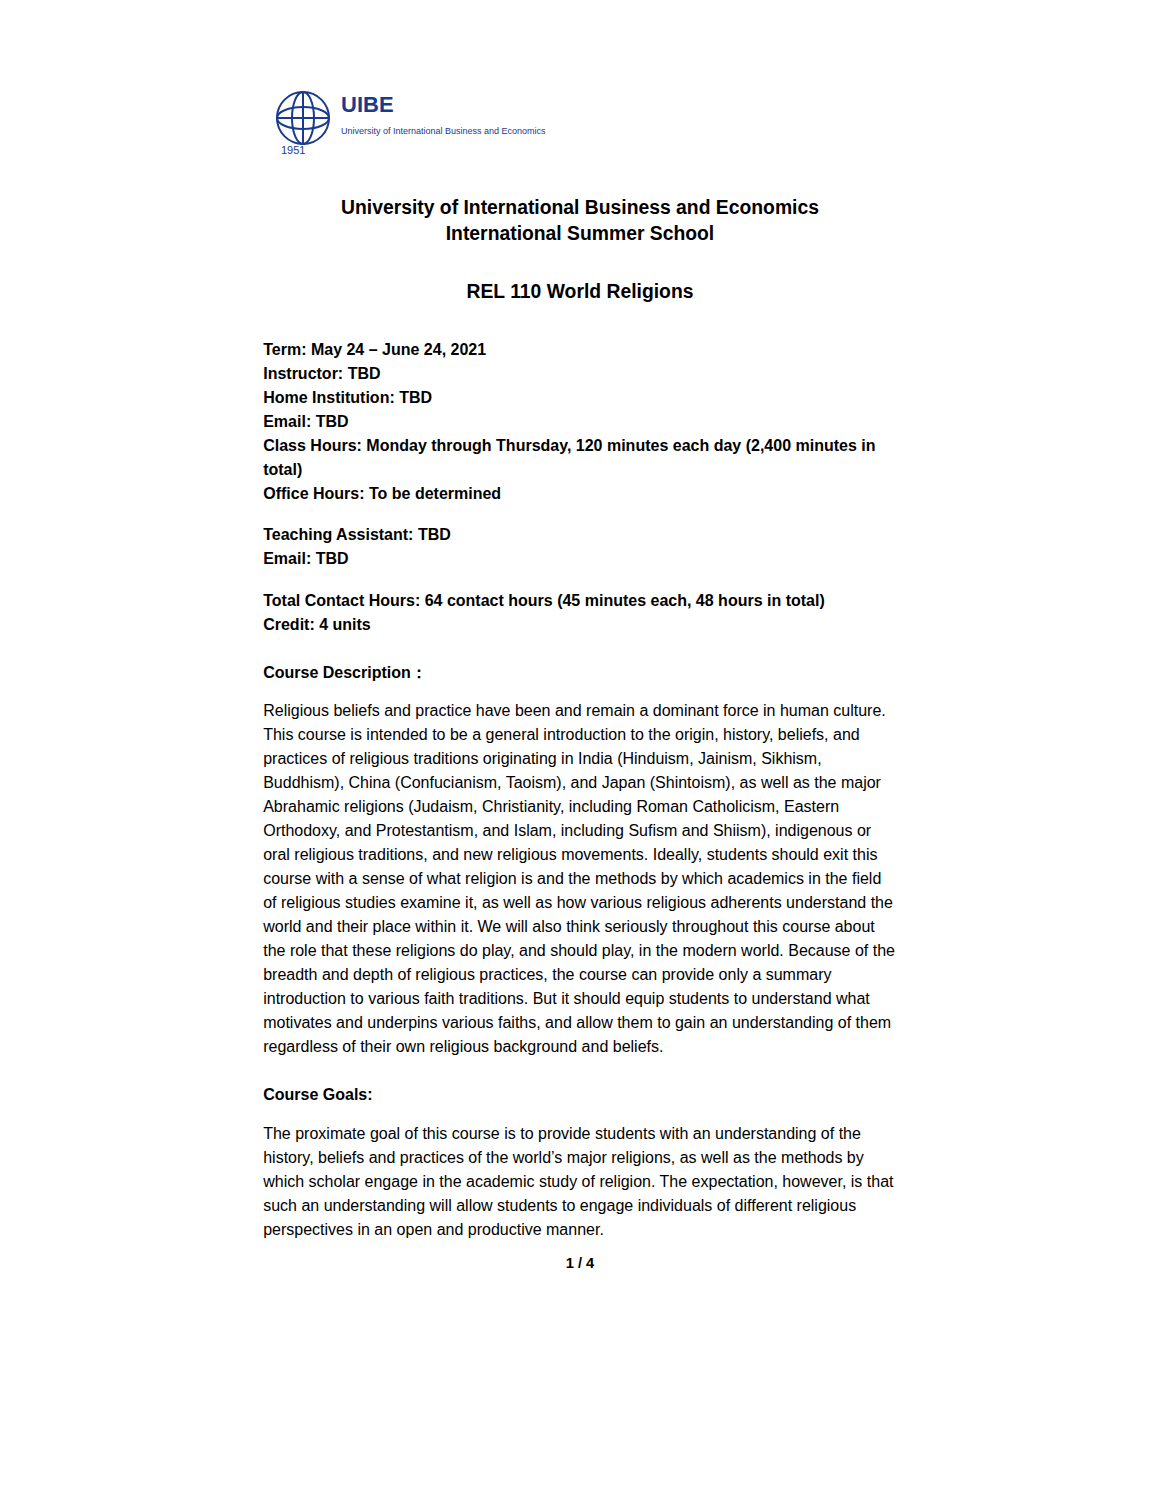University of International Business and Economics
International Summer School
REL 110 World Religions
Term: May 24 – June 24, 2021
Instructor: TBD
Home Institution: TBD
Email: TBD
Class Hours: Monday through Thursday, 120 minutes each day (2,400 minutes in total)
Office Hours: To be determined
Teaching Assistant: TBD
Email: TBD
Total Contact Hours: 64 contact hours (45 minutes each, 48 hours in total)
Credit: 4 units
Course Description：
Religious beliefs and practice have been and remain a dominant force in human culture. This course is intended to be a general introduction to the origin, history, beliefs, and practices of religious traditions originating in India (Hinduism, Jainism, Sikhism, Buddhism), China (Confucianism, Taoism), and Japan (Shintoism), as well as the major Abrahamic religions (Judaism, Christianity, including Roman Catholicism, Eastern Orthodoxy, and Protestantism, and Islam, including Sufism and Shiism), indigenous or oral religious traditions, and new religious movements. Ideally, students should exit this course with a sense of what religion is and the methods by which academics in the field of religious studies examine it, as well as how various religious adherents understand the world and their place within it. We will also think seriously throughout this course about the role that these religions do play, and should play, in the modern world. Because of the breadth and depth of religious practices, the course can provide only a summary introduction to various faith traditions. But it should equip students to understand what motivates and underpins various faiths, and allow them to gain an understanding of them regardless of their own religious background and beliefs.
Course Goals:
The proximate goal of this course is to provide students with an understanding of the history, beliefs and practices of the world’s major religions, as well as the methods by which scholar engage in the academic study of religion. The expectation, however, is that such an understanding will allow students to engage individuals of different religious perspectives in an open and productive manner.
1 / 4